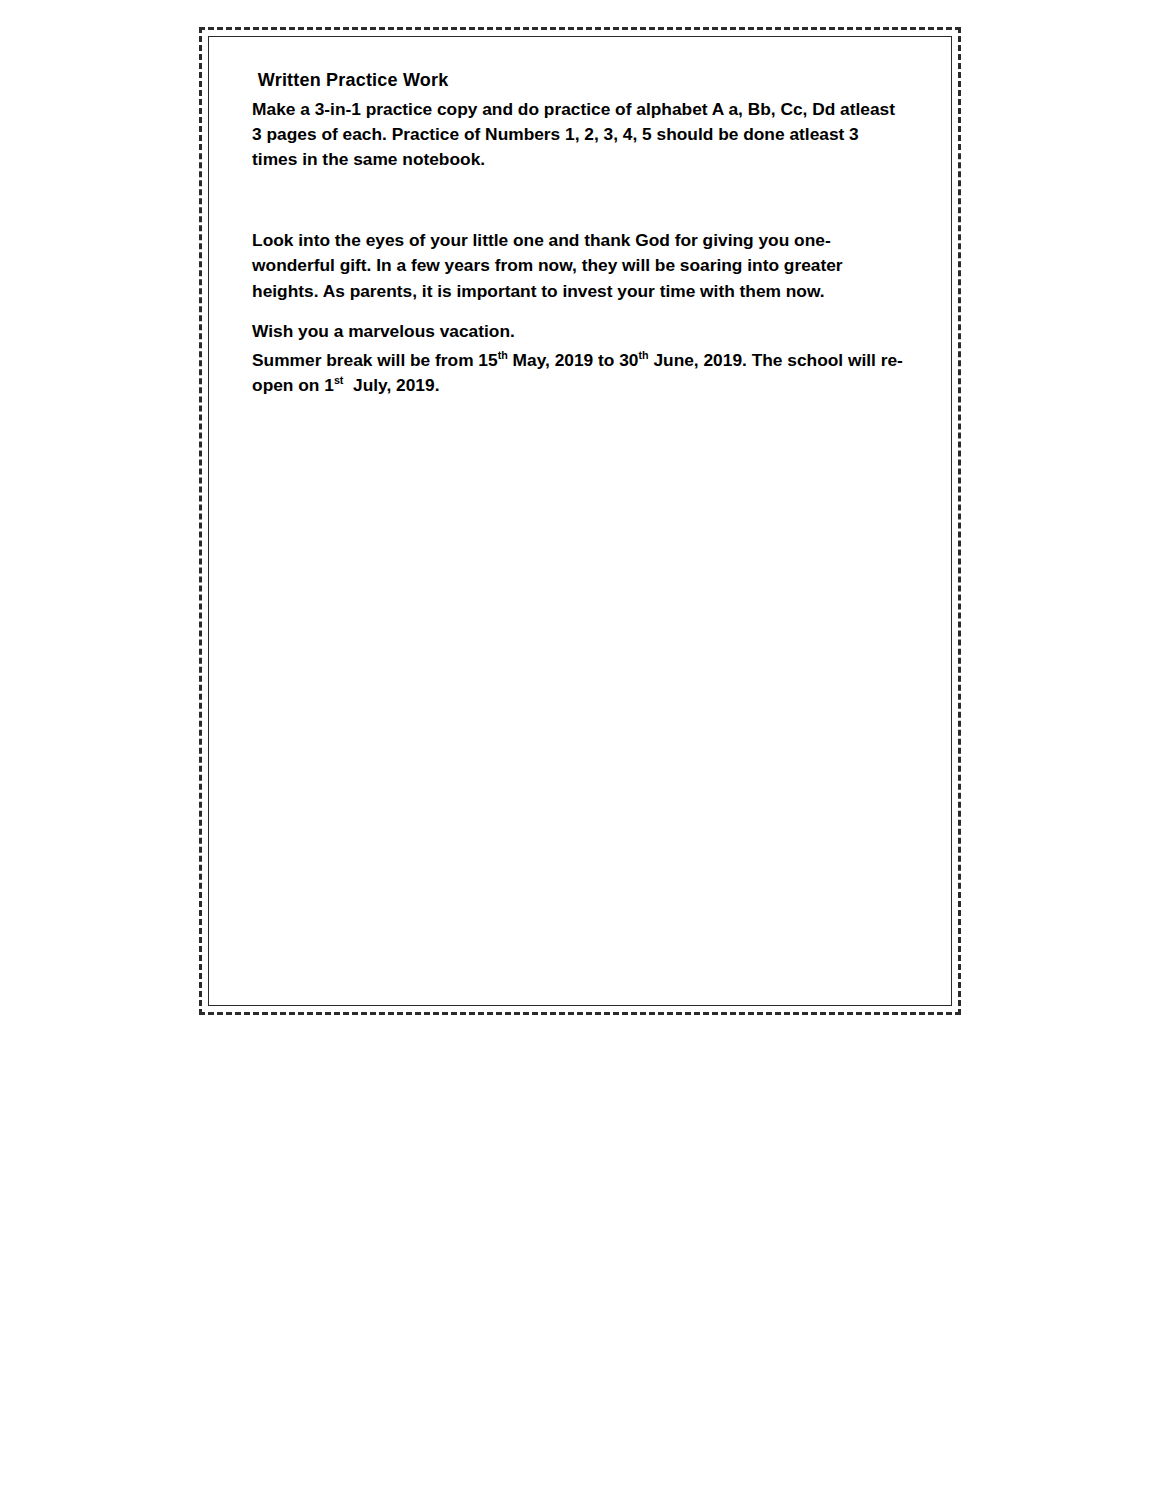Written Practice Work
Make a 3-in-1 practice copy and do practice of alphabet A a, Bb, Cc, Dd atleast 3 pages of each. Practice of Numbers 1, 2, 3, 4, 5 should be done atleast 3 times in the same notebook.
Look into the eyes of your little one and thank God for giving you one- wonderful gift. In a few years from now, they will be soaring into greater heights. As parents, it is important to invest your time with them now.
Wish you a marvelous vacation.
Summer break will be from 15th May, 2019 to 30th June, 2019. The school will re-open on 1st July, 2019.